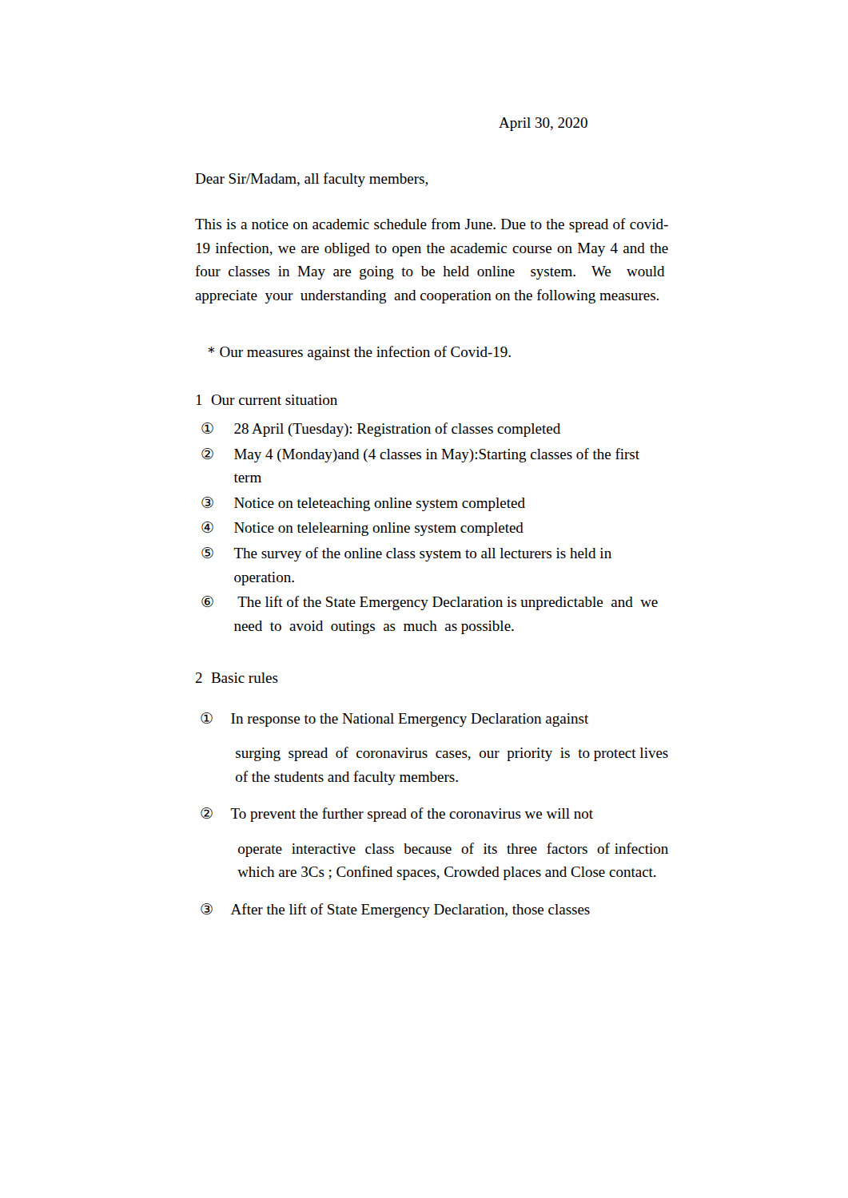April 30, 2020
Dear Sir/Madam, all faculty members,
This is a notice on academic schedule from June. Due to the spread of covid-19 infection, we are obliged to open the academic course on May 4 and the four classes in May are going to be held online system. We would appreciate your understanding and cooperation on the following measures.
＊Our measures against the infection of Covid-19.
1 Our current situation
①28 April (Tuesday): Registration of classes completed
② May 4 (Monday)and (4 classes in May):Starting classes of the first term
③ Notice on teleteaching online system completed
④ Notice on telelearning online system completed
⑤ The survey of the online class system to all lecturers is held in operation.
⑥ The lift of the State Emergency Declaration is unpredictable and we need to avoid outings as much as possible.
2 Basic rules
① In response to the National Emergency Declaration against surging spread of coronavirus cases, our priority is to protect lives of the students and faculty members.
② To prevent the further spread of the coronavirus we will not operate interactive class because of its three factors of infection which are 3Cs ; Confined spaces, Crowded places and Close contact.
③ After the lift of State Emergency Declaration, those classes